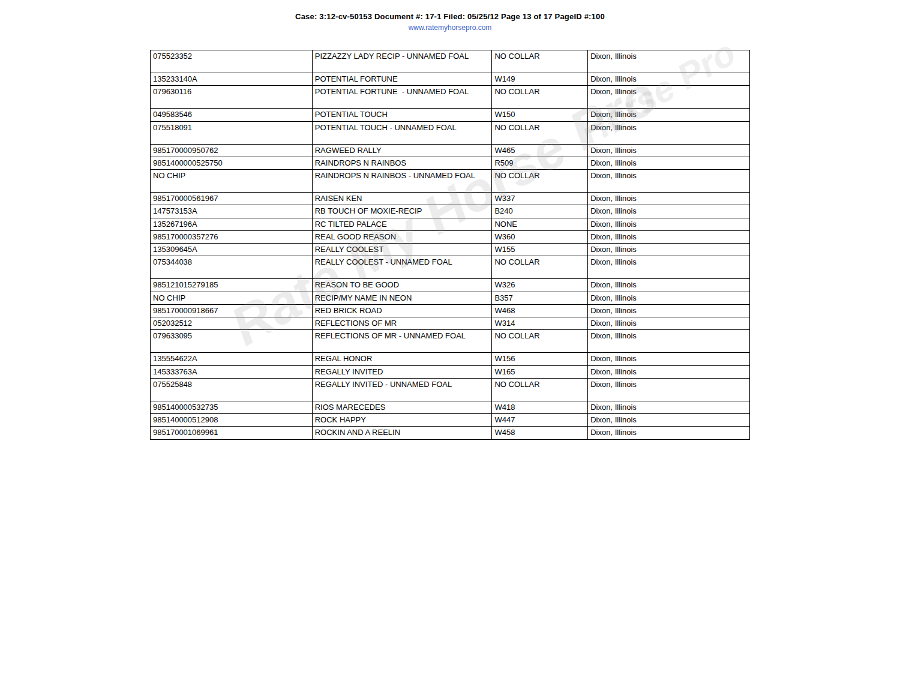Case: 3:12-cv-50153 Document #: 17-1 Filed: 05/25/12 Page 13 of 17 PageID #:100
www.ratemyhorsepro.com
Rate My Horse Pro
Horse Pro
| 075523352 | PIZZAZZY LADY RECIP - UNNAMED FOAL | NO COLLAR | Dixon, Illinois |
| 135233140A | POTENTIAL FORTUNE | W149 | Dixon, Illinois |
| 079630116 | POTENTIAL FORTUNE - UNNAMED FOAL | NO COLLAR | Dixon, Illinois |
| 049583546 | POTENTIAL TOUCH | W150 | Dixon, Illinois |
| 075518091 | POTENTIAL TOUCH - UNNAMED FOAL | NO COLLAR | Dixon, Illinois |
| 985170000950762 | RAGWEED RALLY | W465 | Dixon, Illinois |
| 9851400000525750 | RAINDROPS N RAINBOS | R509 | Dixon, Illinois |
| NO CHIP | RAINDROPS N RAINBOS - UNNAMED FOAL | NO COLLAR | Dixon, Illinois |
| 985170000561967 | RAISEN KEN | W337 | Dixon, Illinois |
| 147573153A | RB TOUCH OF MOXIE-RECIP | B240 | Dixon, Illinois |
| 135267196A | RC TILTED PALACE | NONE | Dixon, Illinois |
| 985170000357276 | REAL GOOD REASON | W360 | Dixon, Illinois |
| 135309645A | REALLY COOLEST | W155 | Dixon, Illinois |
| 075344038 | REALLY COOLEST - UNNAMED FOAL | NO COLLAR | Dixon, Illinois |
| 985121015279185 | REASON TO BE GOOD | W326 | Dixon, Illinois |
| NO CHIP | RECIP/MY NAME IN NEON | B357 | Dixon, Illinois |
| 985170000918667 | RED BRICK ROAD | W468 | Dixon, Illinois |
| 052032512 | REFLECTIONS OF MR | W314 | Dixon, Illinois |
| 079633095 | REFLECTIONS OF MR - UNNAMED FOAL | NO COLLAR | Dixon, Illinois |
| 135554622A | REGAL HONOR | W156 | Dixon, Illinois |
| 145333763A | REGALLY INVITED | W165 | Dixon, Illinois |
| 075525848 | REGALLY INVITED - UNNAMED FOAL | NO COLLAR | Dixon, Illinois |
| 985140000532735 | RIOS MARECEDES | W418 | Dixon, Illinois |
| 985140000512908 | ROCK HAPPY | W447 | Dixon, Illinois |
| 985170001069961 | ROCKIN AND A REELIN | W458 | Dixon, Illinois |